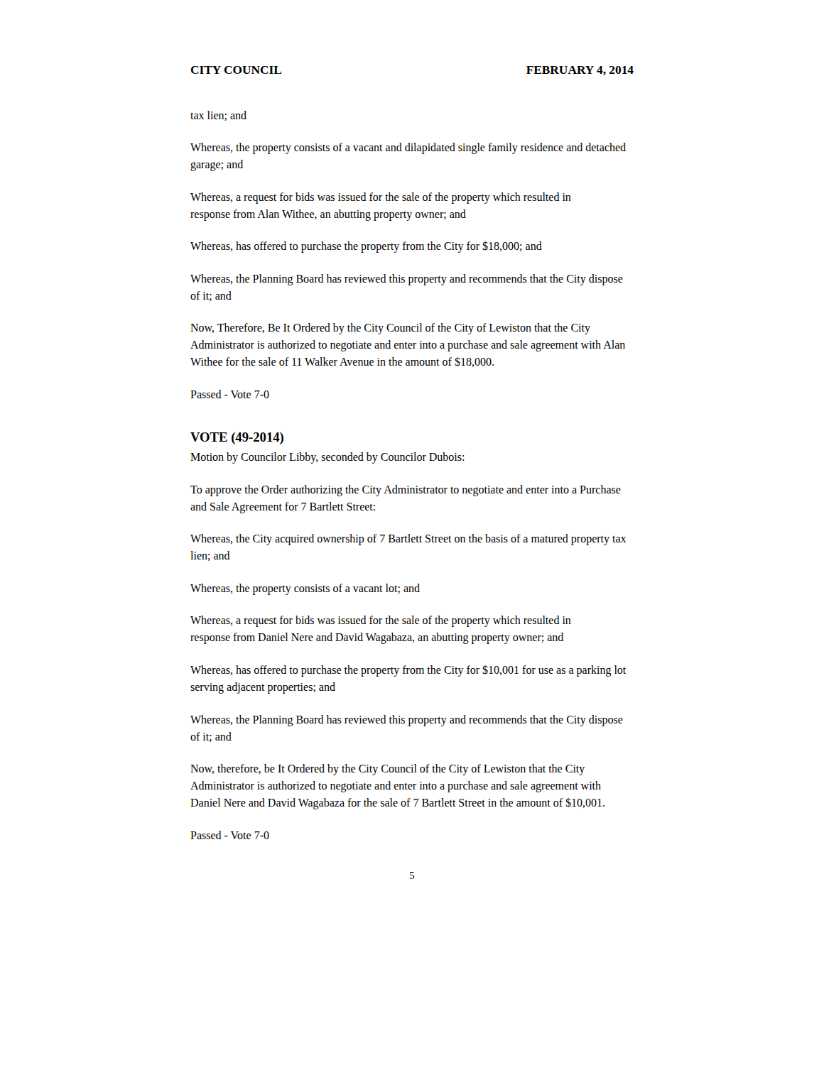CITY COUNCIL FEBRUARY 4, 2014
tax lien; and
Whereas, the property consists of a vacant and dilapidated single family residence and detached garage; and
Whereas, a request for bids was issued for the sale of the property which resulted in response from Alan Withee, an abutting property owner; and
Whereas, has offered to purchase the property from the City for $18,000; and
Whereas, the Planning Board has reviewed this property and recommends that the City dispose of it; and
Now, Therefore, Be It Ordered by the City Council of the City of Lewiston that the City Administrator is authorized to negotiate and enter into a purchase and sale agreement with Alan Withee for the sale of 11 Walker Avenue in the amount of $18,000.
Passed - Vote 7-0
VOTE (49-2014)
Motion by Councilor Libby, seconded by Councilor Dubois:
To approve the Order authorizing the City Administrator to negotiate and enter into a Purchase and Sale Agreement for 7 Bartlett Street:
Whereas, the City acquired ownership of 7 Bartlett Street on the basis of a matured property tax lien; and
Whereas, the property consists of a vacant lot; and
Whereas, a request for bids was issued for the sale of the property which resulted in response from Daniel Nere and David Wagabaza, an abutting property owner; and
Whereas, has offered to purchase the property from the City for $10,001 for use as a parking lot serving adjacent properties; and
Whereas, the Planning Board has reviewed this property and recommends that the City dispose of it; and
Now, therefore, be It Ordered by the City Council of the City of Lewiston that the City Administrator is authorized to negotiate and enter into a purchase and sale agreement with Daniel Nere and David Wagabaza for the sale of 7 Bartlett Street in the amount of $10,001.
Passed - Vote 7-0
5